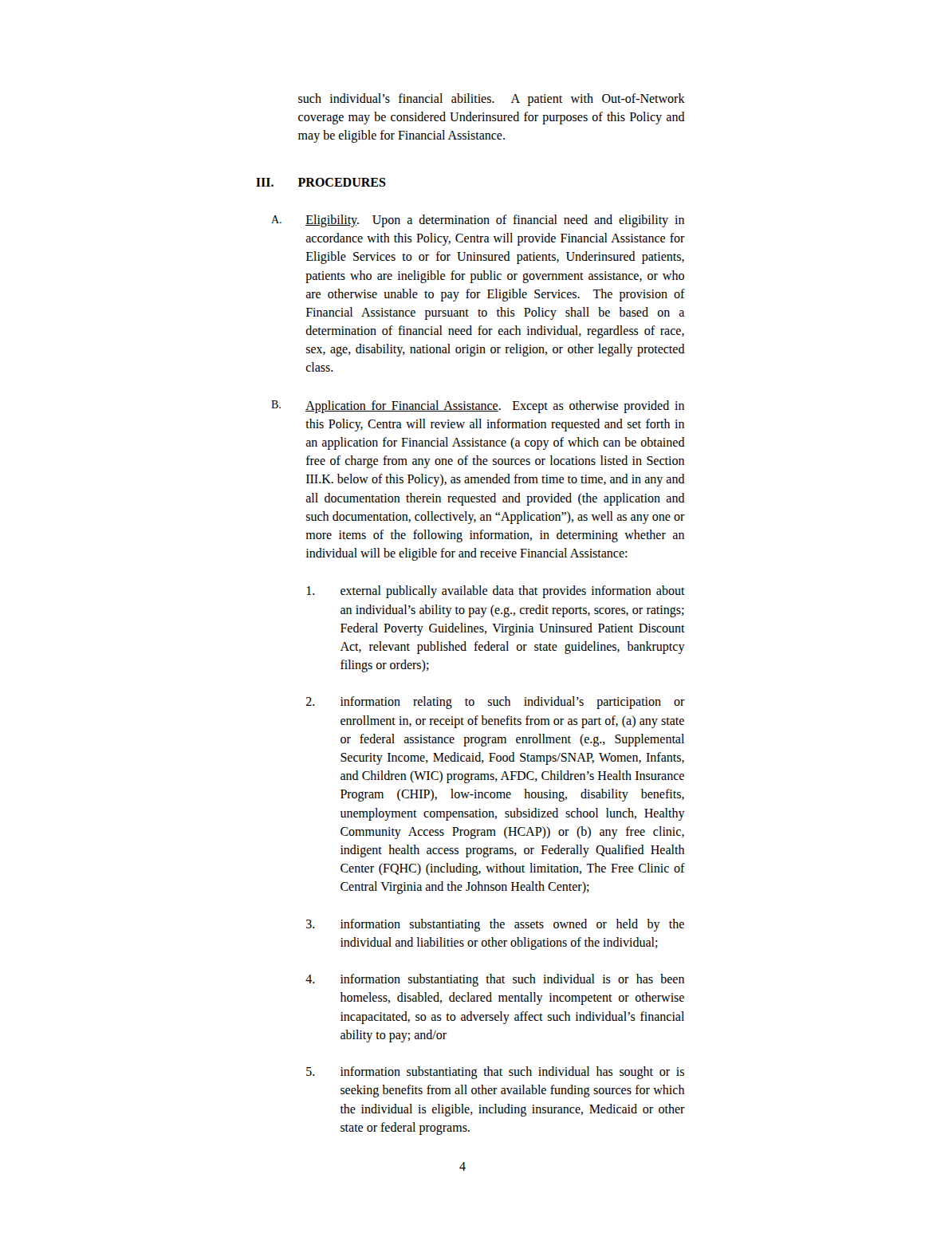such individual’s financial abilities. A patient with Out-of-Network coverage may be considered Underinsured for purposes of this Policy and may be eligible for Financial Assistance.
III.
PROCEDURES
A.
Eligibility. Upon a determination of financial need and eligibility in accordance with this Policy, Centra will provide Financial Assistance for Eligible Services to or for Uninsured patients, Underinsured patients, patients who are ineligible for public or government assistance, or who are otherwise unable to pay for Eligible Services. The provision of Financial Assistance pursuant to this Policy shall be based on a determination of financial need for each individual, regardless of race, sex, age, disability, national origin or religion, or other legally protected class.
B.
Application for Financial Assistance. Except as otherwise provided in this Policy, Centra will review all information requested and set forth in an application for Financial Assistance (a copy of which can be obtained free of charge from any one of the sources or locations listed in Section III.K. below of this Policy), as amended from time to time, and in any and all documentation therein requested and provided (the application and such documentation, collectively, an “Application”), as well as any one or more items of the following information, in determining whether an individual will be eligible for and receive Financial Assistance:
1.
external publically available data that provides information about an individual’s ability to pay (e.g., credit reports, scores, or ratings; Federal Poverty Guidelines, Virginia Uninsured Patient Discount Act, relevant published federal or state guidelines, bankruptcy filings or orders);
2.
information relating to such individual’s participation or enrollment in, or receipt of benefits from or as part of, (a) any state or federal assistance program enrollment (e.g., Supplemental Security Income, Medicaid, Food Stamps/SNAP, Women, Infants, and Children (WIC) programs, AFDC, Children’s Health Insurance Program (CHIP), low-income housing, disability benefits, unemployment compensation, subsidized school lunch, Healthy Community Access Program (HCAP)) or (b) any free clinic, indigent health access programs, or Federally Qualified Health Center (FQHC) (including, without limitation, The Free Clinic of Central Virginia and the Johnson Health Center);
3.
information substantiating the assets owned or held by the individual and liabilities or other obligations of the individual;
4.
information substantiating that such individual is or has been homeless, disabled, declared mentally incompetent or otherwise incapacitated, so as to adversely affect such individual’s financial ability to pay; and/or
5.
information substantiating that such individual has sought or is seeking benefits from all other available funding sources for which the individual is eligible, including insurance, Medicaid or other state or federal programs.
4